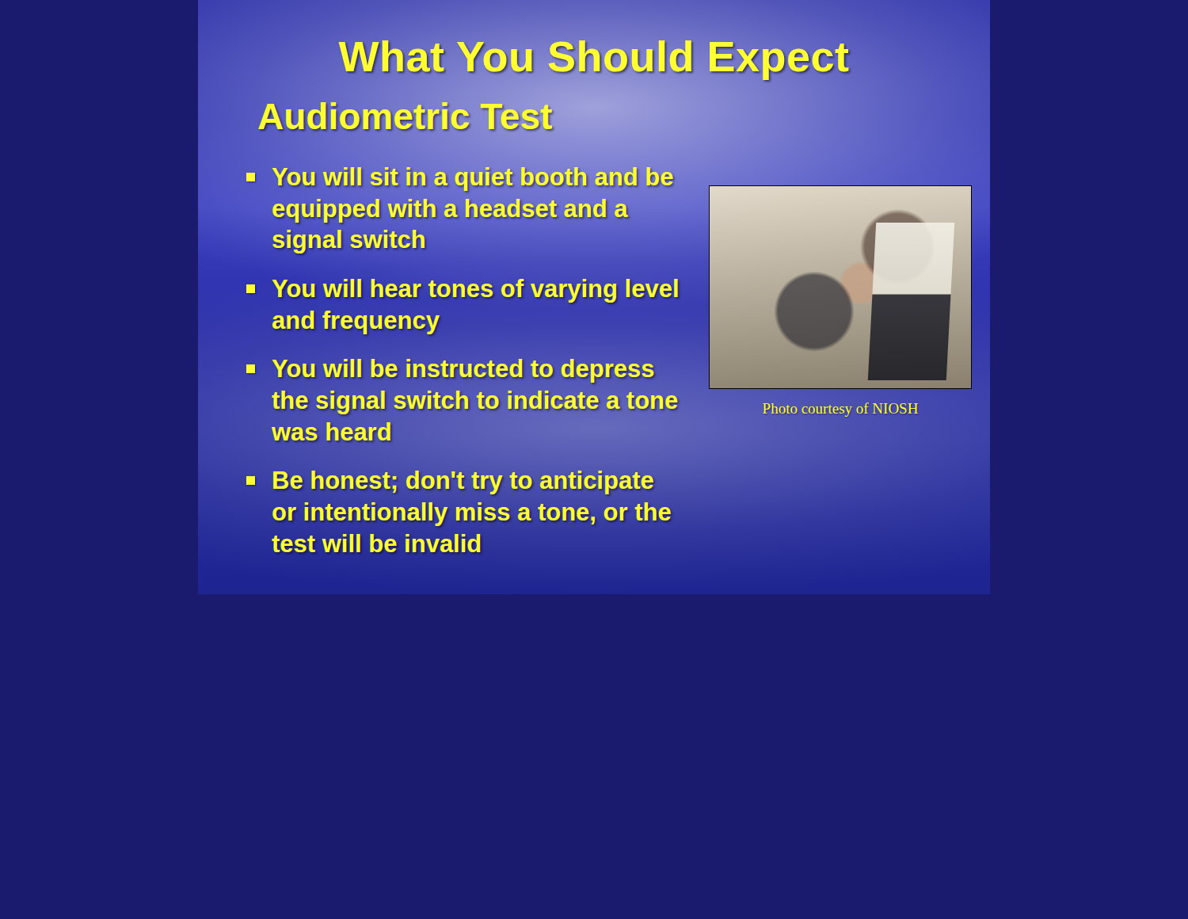What You Should Expect
Audiometric Test
You will sit in a quiet booth and be equipped with a headset and a signal switch
You will hear tones of varying level and frequency
You will be instructed to depress the signal switch to indicate a tone was heard
Be honest; don't try to anticipate or intentionally miss a tone, or the test will be invalid
Photo courtesy of NIOSH